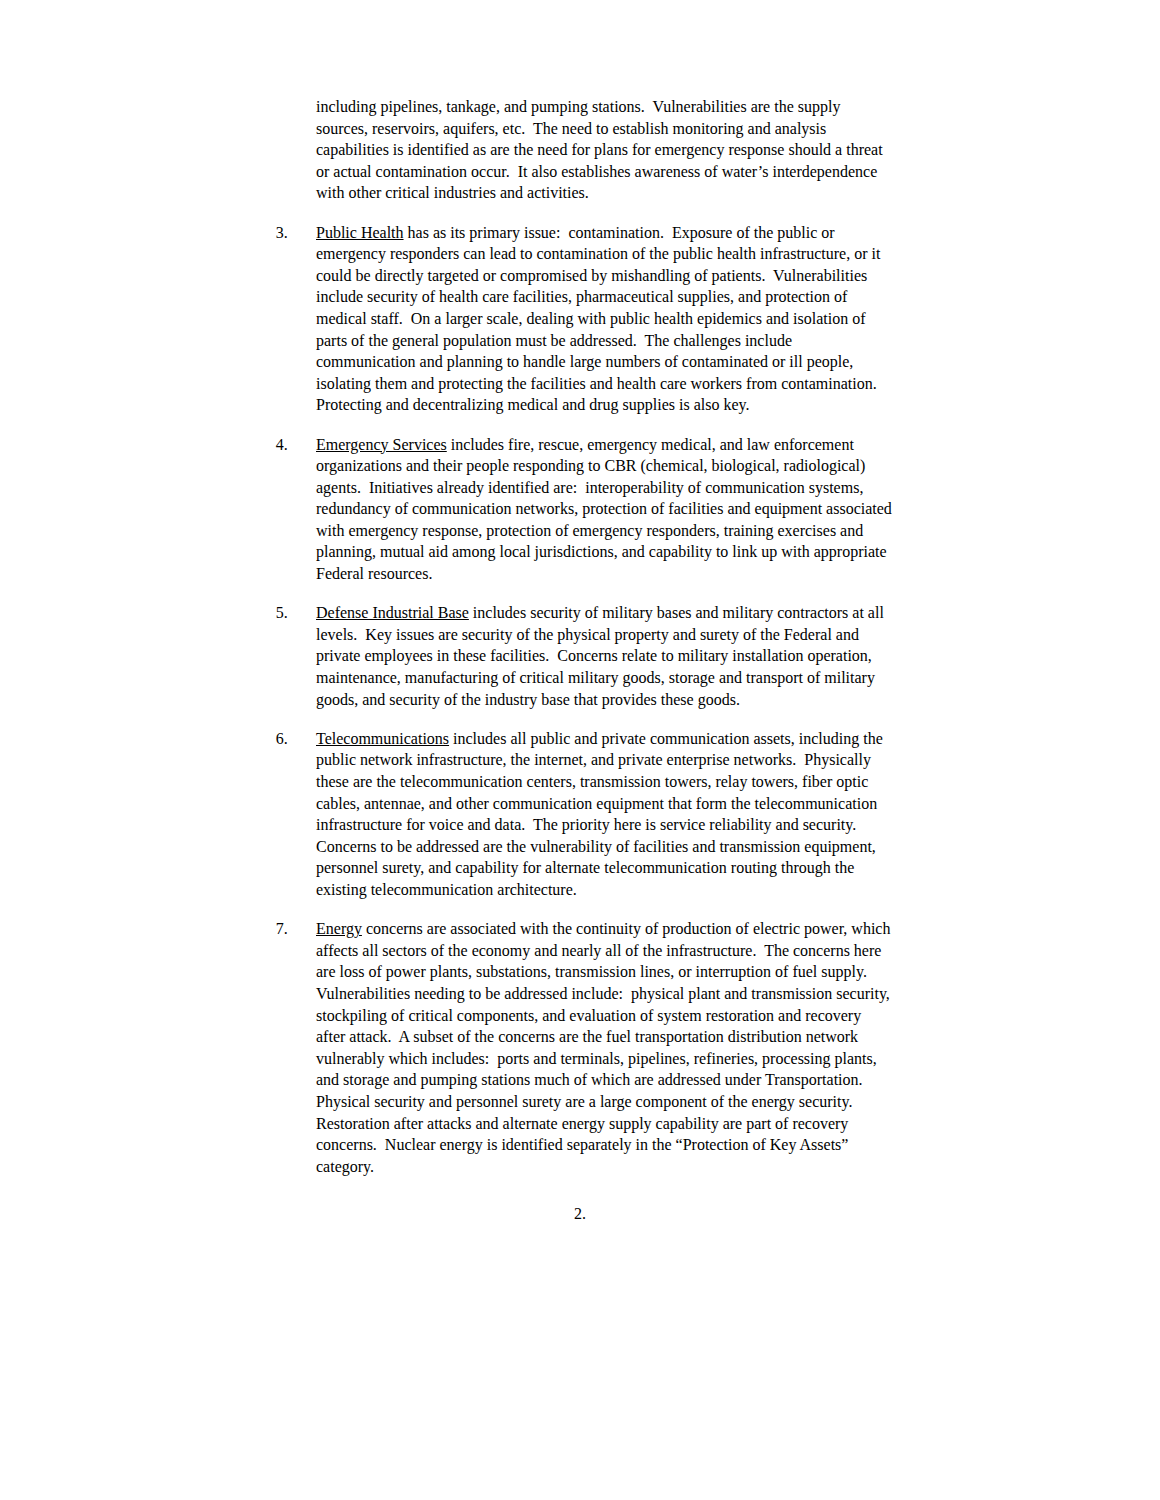including pipelines, tankage, and pumping stations. Vulnerabilities are the supply sources, reservoirs, aquifers, etc. The need to establish monitoring and analysis capabilities is identified as are the need for plans for emergency response should a threat or actual contamination occur. It also establishes awareness of water’s interdependence with other critical industries and activities.
3. Public Health has as its primary issue: contamination. Exposure of the public or emergency responders can lead to contamination of the public health infrastructure, or it could be directly targeted or compromised by mishandling of patients. Vulnerabilities include security of health care facilities, pharmaceutical supplies, and protection of medical staff. On a larger scale, dealing with public health epidemics and isolation of parts of the general population must be addressed. The challenges include communication and planning to handle large numbers of contaminated or ill people, isolating them and protecting the facilities and health care workers from contamination. Protecting and decentralizing medical and drug supplies is also key.
4. Emergency Services includes fire, rescue, emergency medical, and law enforcement organizations and their people responding to CBR (chemical, biological, radiological) agents. Initiatives already identified are: interoperability of communication systems, redundancy of communication networks, protection of facilities and equipment associated with emergency response, protection of emergency responders, training exercises and planning, mutual aid among local jurisdictions, and capability to link up with appropriate Federal resources.
5. Defense Industrial Base includes security of military bases and military contractors at all levels. Key issues are security of the physical property and surety of the Federal and private employees in these facilities. Concerns relate to military installation operation, maintenance, manufacturing of critical military goods, storage and transport of military goods, and security of the industry base that provides these goods.
6. Telecommunications includes all public and private communication assets, including the public network infrastructure, the internet, and private enterprise networks. Physically these are the telecommunication centers, transmission towers, relay towers, fiber optic cables, antennae, and other communication equipment that form the telecommunication infrastructure for voice and data. The priority here is service reliability and security. Concerns to be addressed are the vulnerability of facilities and transmission equipment, personnel surety, and capability for alternate telecommunication routing through the existing telecommunication architecture.
7. Energy concerns are associated with the continuity of production of electric power, which affects all sectors of the economy and nearly all of the infrastructure. The concerns here are loss of power plants, substations, transmission lines, or interruption of fuel supply. Vulnerabilities needing to be addressed include: physical plant and transmission security, stockpiling of critical components, and evaluation of system restoration and recovery after attack. A subset of the concerns are the fuel transportation distribution network vulnerably which includes: ports and terminals, pipelines, refineries, processing plants, and storage and pumping stations much of which are addressed under Transportation. Physical security and personnel surety are a large component of the energy security. Restoration after attacks and alternate energy supply capability are part of recovery concerns. Nuclear energy is identified separately in the “Protection of Key Assets” category.
2.